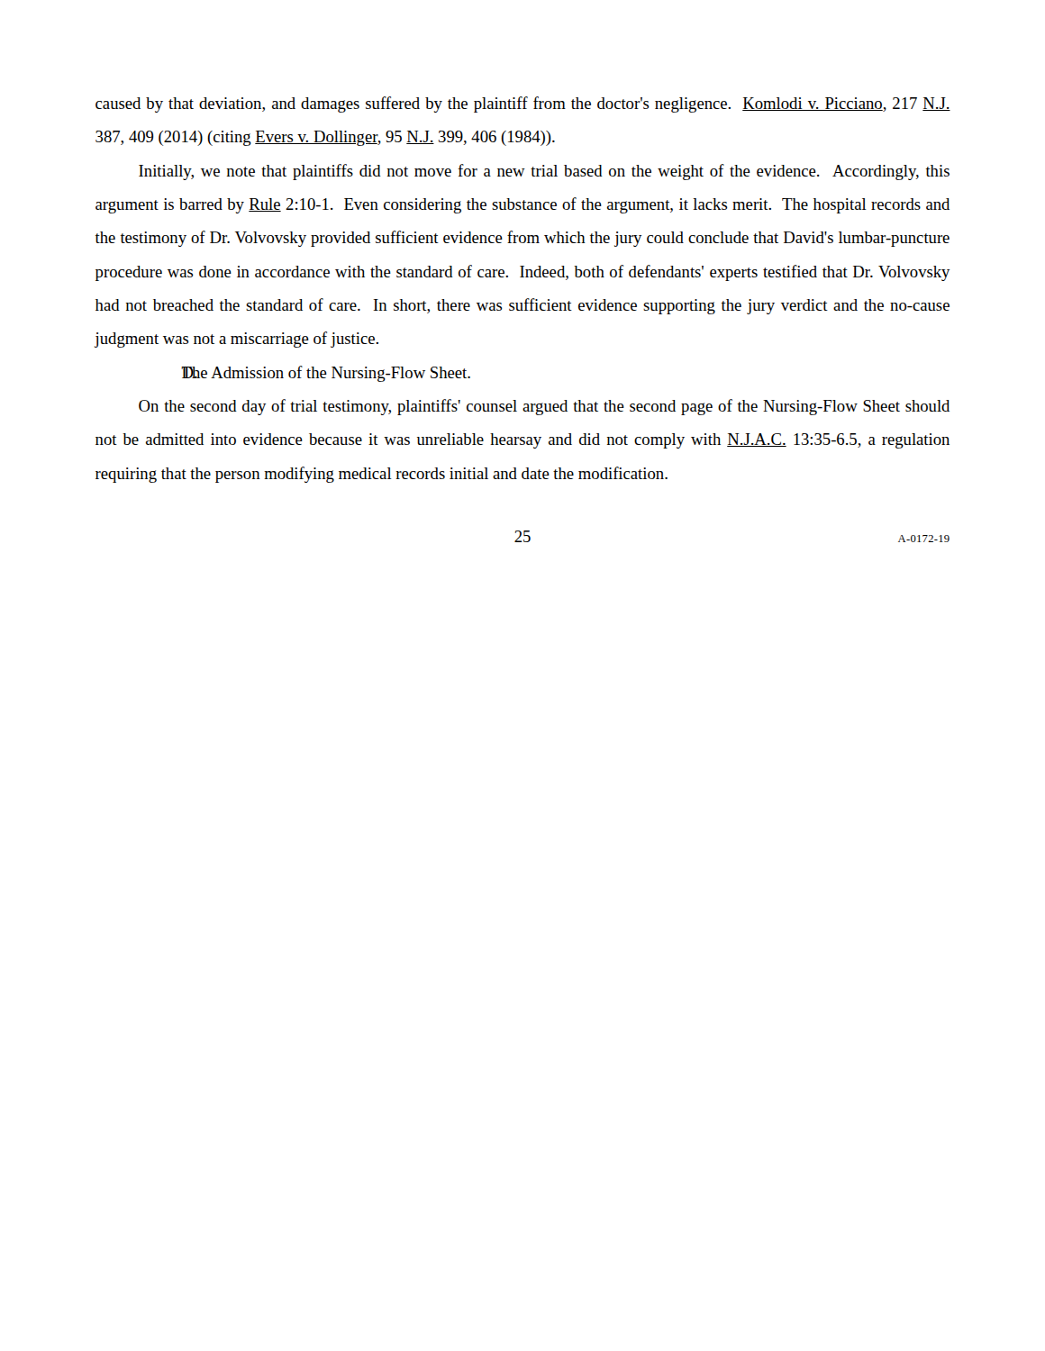caused by that deviation, and damages suffered by the plaintiff from the doctor's negligence. Komlodi v. Picciano, 217 N.J. 387, 409 (2014) (citing Evers v. Dollinger, 95 N.J. 399, 406 (1984)).
Initially, we note that plaintiffs did not move for a new trial based on the weight of the evidence. Accordingly, this argument is barred by Rule 2:10-1. Even considering the substance of the argument, it lacks merit. The hospital records and the testimony of Dr. Volvovsky provided sufficient evidence from which the jury could conclude that David's lumbar-puncture procedure was done in accordance with the standard of care. Indeed, both of defendants' experts testified that Dr. Volvovsky had not breached the standard of care. In short, there was sufficient evidence supporting the jury verdict and the no-cause judgment was not a miscarriage of justice.
D. The Admission of the Nursing-Flow Sheet.
On the second day of trial testimony, plaintiffs' counsel argued that the second page of the Nursing-Flow Sheet should not be admitted into evidence because it was unreliable hearsay and did not comply with N.J.A.C. 13:35-6.5, a regulation requiring that the person modifying medical records initial and date the modification.
25
A-0172-19